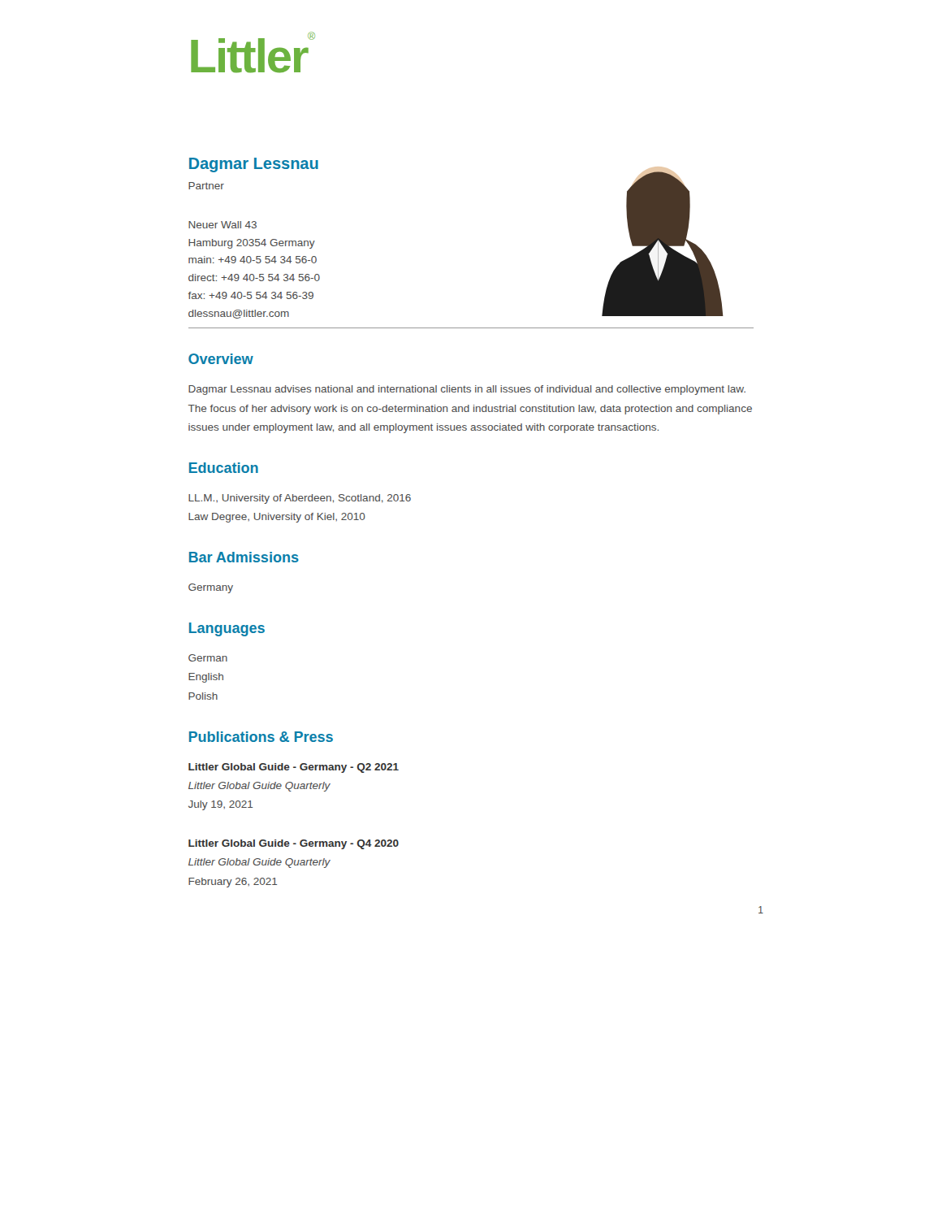Littler®
Dagmar Lessnau
Partner
Neuer Wall 43
Hamburg 20354 Germany
main: +49 40-5 54 34 56-0
direct: +49 40-5 54 34 56-0
fax: +49 40-5 54 34 56-39
dlessnau@littler.com
Overview
Dagmar Lessnau advises national and international clients in all issues of individual and collective employment law. The focus of her advisory work is on co-determination and industrial constitution law, data protection and compliance issues under employment law, and all employment issues associated with corporate transactions.
Education
LL.M., University of Aberdeen, Scotland, 2016
Law Degree, University of Kiel, 2010
Bar Admissions
Germany
Languages
German
English
Polish
Publications & Press
Littler Global Guide - Germany - Q2 2021
Littler Global Guide Quarterly
July 19, 2021
Littler Global Guide - Germany - Q4 2020
Littler Global Guide Quarterly
February 26, 2021
1